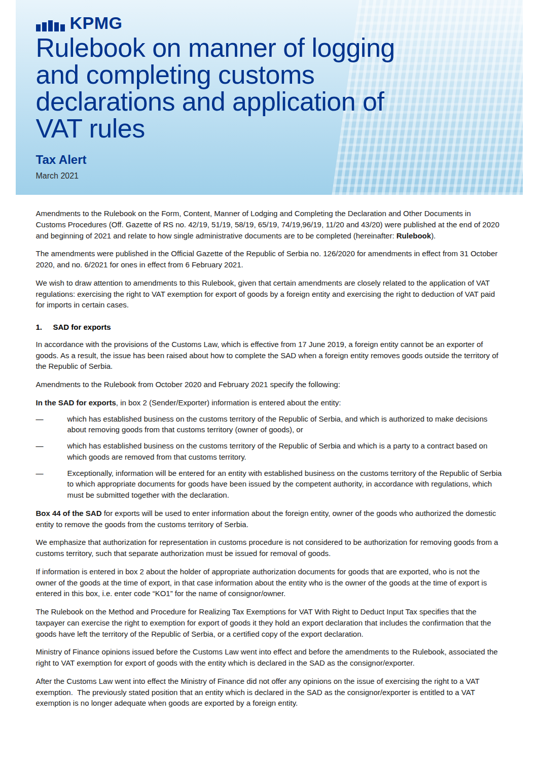KPMG
Rulebook on manner of logging and completing customs declarations and application of VAT rules
Tax Alert
March 2021
Amendments to the Rulebook on the Form, Content, Manner of Lodging and Completing the Declaration and Other Documents in Customs Procedures (Off. Gazette of RS no. 42/19, 51/19, 58/19, 65/19, 74/19,96/19, 11/20 and 43/20) were published at the end of 2020 and beginning of 2021 and relate to how single administrative documents are to be completed (hereinafter: Rulebook).
The amendments were published in the Official Gazette of the Republic of Serbia no. 126/2020 for amendments in effect from 31 October 2020, and no. 6/2021 for ones in effect from 6 February 2021.
We wish to draw attention to amendments to this Rulebook, given that certain amendments are closely related to the application of VAT regulations: exercising the right to VAT exemption for export of goods by a foreign entity and exercising the right to deduction of VAT paid for imports in certain cases.
1. SAD for exports
In accordance with the provisions of the Customs Law, which is effective from 17 June 2019, a foreign entity cannot be an exporter of goods. As a result, the issue has been raised about how to complete the SAD when a foreign entity removes goods outside the territory of the Republic of Serbia.
Amendments to the Rulebook from October 2020 and February 2021 specify the following:
In the SAD for exports, in box 2 (Sender/Exporter) information is entered about the entity:
which has established business on the customs territory of the Republic of Serbia, and which is authorized to make decisions about removing goods from that customs territory (owner of goods), or
which has established business on the customs territory of the Republic of Serbia and which is a party to a contract based on which goods are removed from that customs territory.
Exceptionally, information will be entered for an entity with established business on the customs territory of the Republic of Serbia to which appropriate documents for goods have been issued by the competent authority, in accordance with regulations, which must be submitted together with the declaration.
Box 44 of the SAD for exports will be used to enter information about the foreign entity, owner of the goods who authorized the domestic entity to remove the goods from the customs territory of Serbia.
We emphasize that authorization for representation in customs procedure is not considered to be authorization for removing goods from a customs territory, such that separate authorization must be issued for removal of goods.
If information is entered in box 2 about the holder of appropriate authorization documents for goods that are exported, who is not the owner of the goods at the time of export, in that case information about the entity who is the owner of the goods at the time of export is entered in this box, i.e. enter code “KO1” for the name of consignor/owner.
The Rulebook on the Method and Procedure for Realizing Tax Exemptions for VAT With Right to Deduct Input Tax specifies that the taxpayer can exercise the right to exemption for export of goods it they hold an export declaration that includes the confirmation that the goods have left the territory of the Republic of Serbia, or a certified copy of the export declaration.
Ministry of Finance opinions issued before the Customs Law went into effect and before the amendments to the Rulebook, associated the right to VAT exemption for export of goods with the entity which is declared in the SAD as the consignor/exporter.
After the Customs Law went into effect the Ministry of Finance did not offer any opinions on the issue of exercising the right to a VAT exemption. The previously stated position that an entity which is declared in the SAD as the consignor/exporter is entitled to a VAT exemption is no longer adequate when goods are exported by a foreign entity.